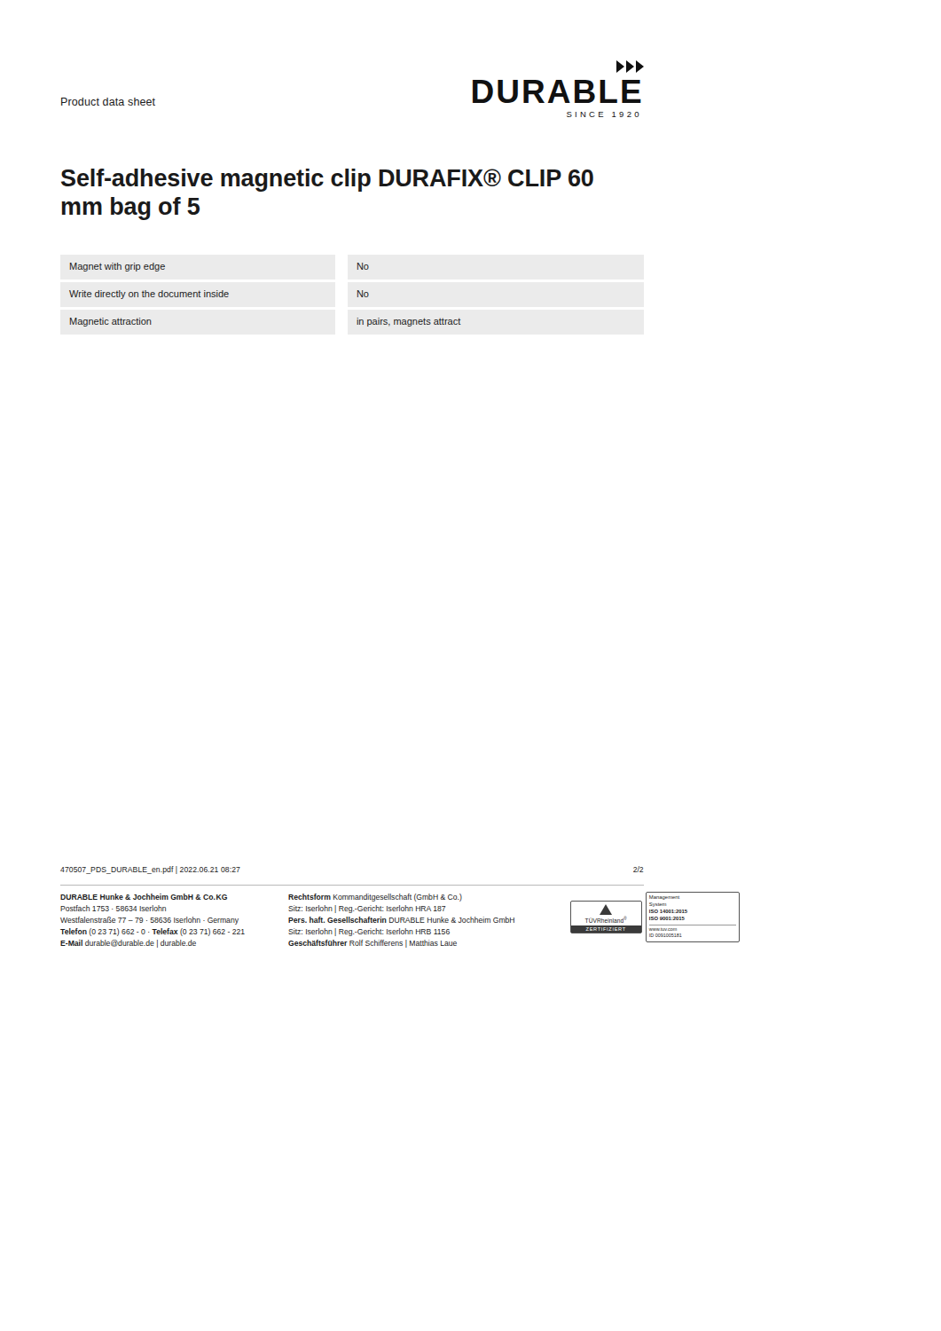Product data sheet
DURABLE
SINCE 1920
Self-adhesive magnetic clip DURAFIX® CLIP 60
mm bag of 5
| Magnet with grip edge | | No |
| Write directly on the document inside | | No |
| Magnetic attraction | | in pairs, magnets attract |
470507_PDS_DURABLE_en.pdf | 2022.06.21 08:27
2/2
DURABLE Hunke & Jochheim GmbH & Co. KG
Postfach 1753 · 58634 Iserlohn
Westfalenstraße 77 – 79 · 58636 Iserlohn · Germany
Telefon (0 23 71) 662 - 0 · Telefax (0 23 71) 662 - 221
E-Mail durable@durable.de | durable.de
Rechtsform Kommanditgesellschaft (GmbH & Co.)
Sitz: Iserlohn | Reg.-Gericht: Iserlohn HRA 187
Pers. haft. Gesellschafterin DURABLE Hunke & Jochheim GmbH
Sitz: Iserlohn | Reg.-Gericht: Iserlohn HRB 1156
Geschäftsführer Rolf Schifferens | Matthias Laue
TÜVRheinland®
ZERTIFIZIERT
Management
System
ISO 14001:2015
ISO 9001:2015
www.tuv.com
ID 0091005181